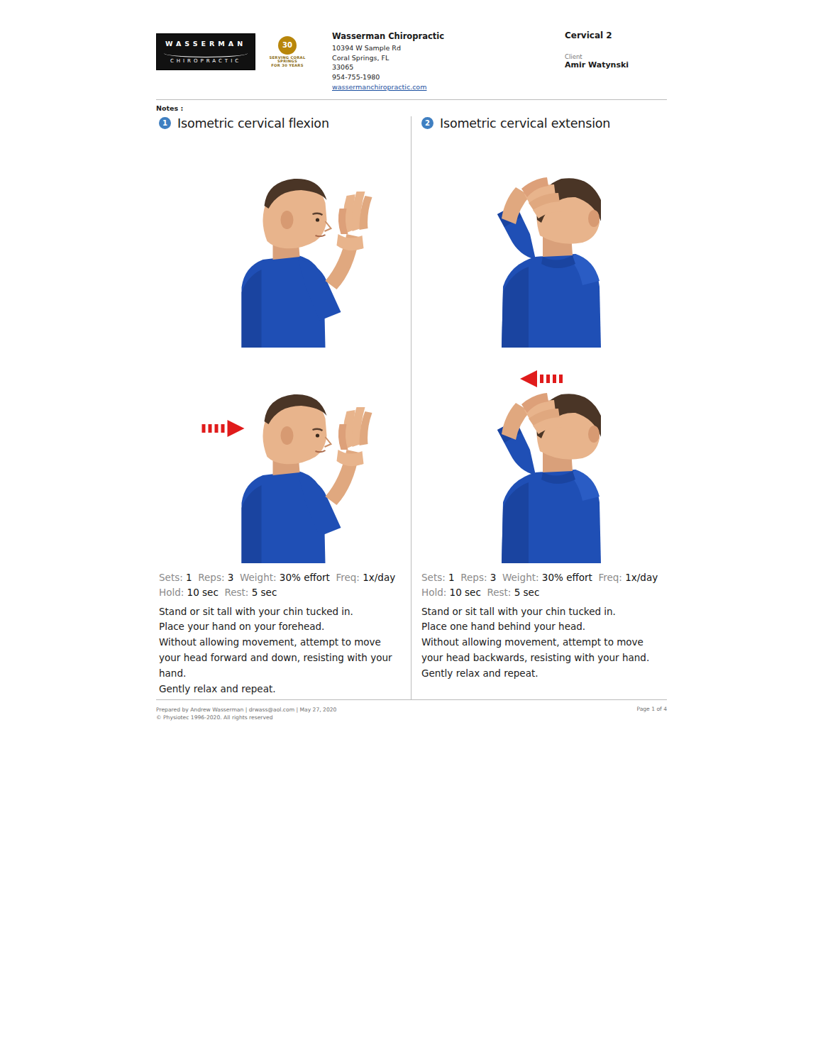WASSERMAN
CHIROPRACTIC
30
SERVING CORAL SPRINGS
FOR 30 YEARS
Wasserman Chiropractic
10394 W Sample Rd
Coral Springs, FL
33065
954-755-1980
wassermanchiropractic.com
Cervical 2
Client
Amir Watynski
Notes :
1
Isometric cervical flexion
Sets: 1 Reps: 3 Weight: 30% effort Freq: 1x/day Hold: 10 sec Rest: 5 sec
Stand or sit tall with your chin tucked in.
Place your hand on your forehead.
Without allowing movement, attempt to move your head forward and down, resisting with your hand.
Gently relax and repeat.
2
Isometric cervical extension
Sets: 1 Reps: 3 Weight: 30% effort Freq: 1x/day Hold: 10 sec Rest: 5 sec
Stand or sit tall with your chin tucked in.
Place one hand behind your head.
Without allowing movement, attempt to move your head backwards, resisting with your hand.
Gently relax and repeat.
Prepared by Andrew Wasserman | drwass@aol.com | May 27, 2020
© Physiotec 1996-2020. All rights reserved
Page 1 of 4